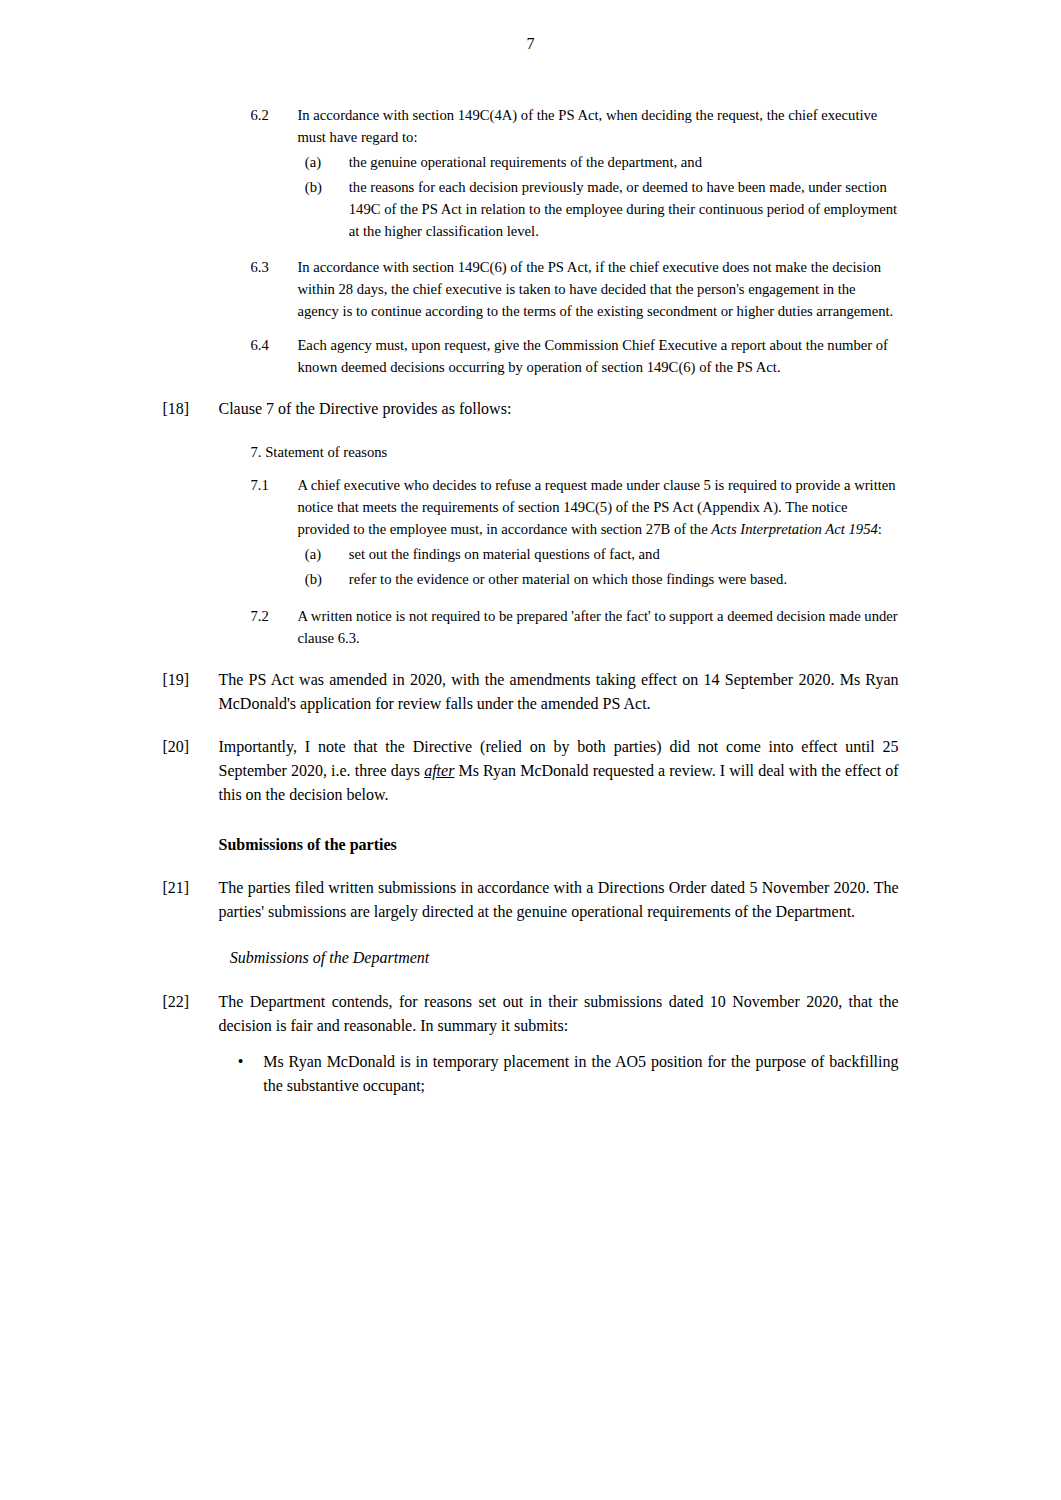7
6.2
In accordance with section 149C(4A) of the PS Act, when deciding the request, the chief executive must have regard to:
(a)
the genuine operational requirements of the department, and
(b)
the reasons for each decision previously made, or deemed to have been made, under section 149C of the PS Act in relation to the employee during their continuous period of employment at the higher classification level.
6.3
In accordance with section 149C(6) of the PS Act, if the chief executive does not make the decision within 28 days, the chief executive is taken to have decided that the person's engagement in the agency is to continue according to the terms of the existing secondment or higher duties arrangement.
6.4
Each agency must, upon request, give the Commission Chief Executive a report about the number of known deemed decisions occurring by operation of section 149C(6) of the PS Act.
[18]
Clause 7 of the Directive provides as follows:
7. Statement of reasons
7.1
A chief executive who decides to refuse a request made under clause 5 is required to provide a written notice that meets the requirements of section 149C(5) of the PS Act (Appendix A). The notice provided to the employee must, in accordance with section 27B of the Acts Interpretation Act 1954:
(a)
set out the findings on material questions of fact, and
(b)
refer to the evidence or other material on which those findings were based.
7.2
A written notice is not required to be prepared 'after the fact' to support a deemed decision made under clause 6.3.
[19]
The PS Act was amended in 2020, with the amendments taking effect on 14 September 2020. Ms Ryan McDonald's application for review falls under the amended PS Act.
[20]
Importantly, I note that the Directive (relied on by both parties) did not come into effect until 25 September 2020, i.e. three days after Ms Ryan McDonald requested a review. I will deal with the effect of this on the decision below.
Submissions of the parties
[21]
The parties filed written submissions in accordance with a Directions Order dated 5 November 2020. The parties' submissions are largely directed at the genuine operational requirements of the Department.
Submissions of the Department
[22]
The Department contends, for reasons set out in their submissions dated 10 November 2020, that the decision is fair and reasonable. In summary it submits:
Ms Ryan McDonald is in temporary placement in the AO5 position for the purpose of backfilling the substantive occupant;